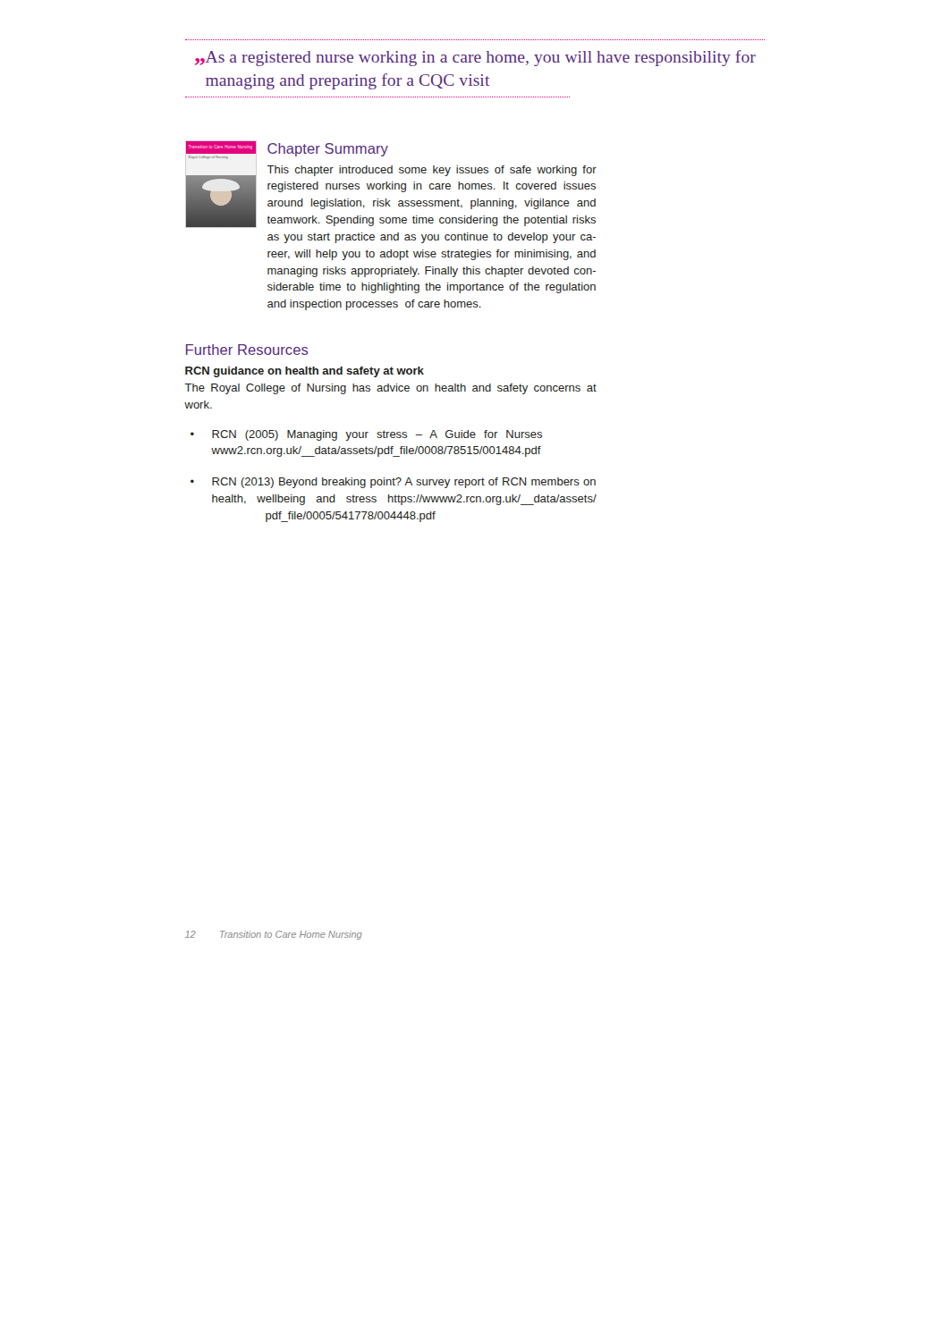“
As a registered nurse working in a care home, you will have responsibility for managing and preparing for a CQC visit
Transition to Care Home Nursing
Royal College of Nursing
Chapter Summary
This chapter introduced some key issues of safe working for registered nurses working in care homes. It covered issues around legislation, risk assessment, planning, vigilance and teamwork. Spending some time considering the potential risks as you start practice and as you continue to develop your career, will help you to adopt wise strategies for minimising, and managing risks appropriately. Finally this chapter devoted considerable time to highlighting the importance of the regulation and inspection processes of care homes.
Further Resources
RCN guidance on health and safety at work
The Royal College of Nursing has advice on health and safety concerns at work.
RCN (2005) Managing your stress – A Guide for Nurses www2.rcn.org.uk/__data/assets/pdf_file/0008/78515/001484.pdf
RCN (2013) Beyond breaking point? A survey report of RCN members on health, wellbeing and stress https://wwww2.rcn.org.uk/__data/assets/ pdf_file/0005/541778/004448.pdf
12 Transition to Care Home Nursing